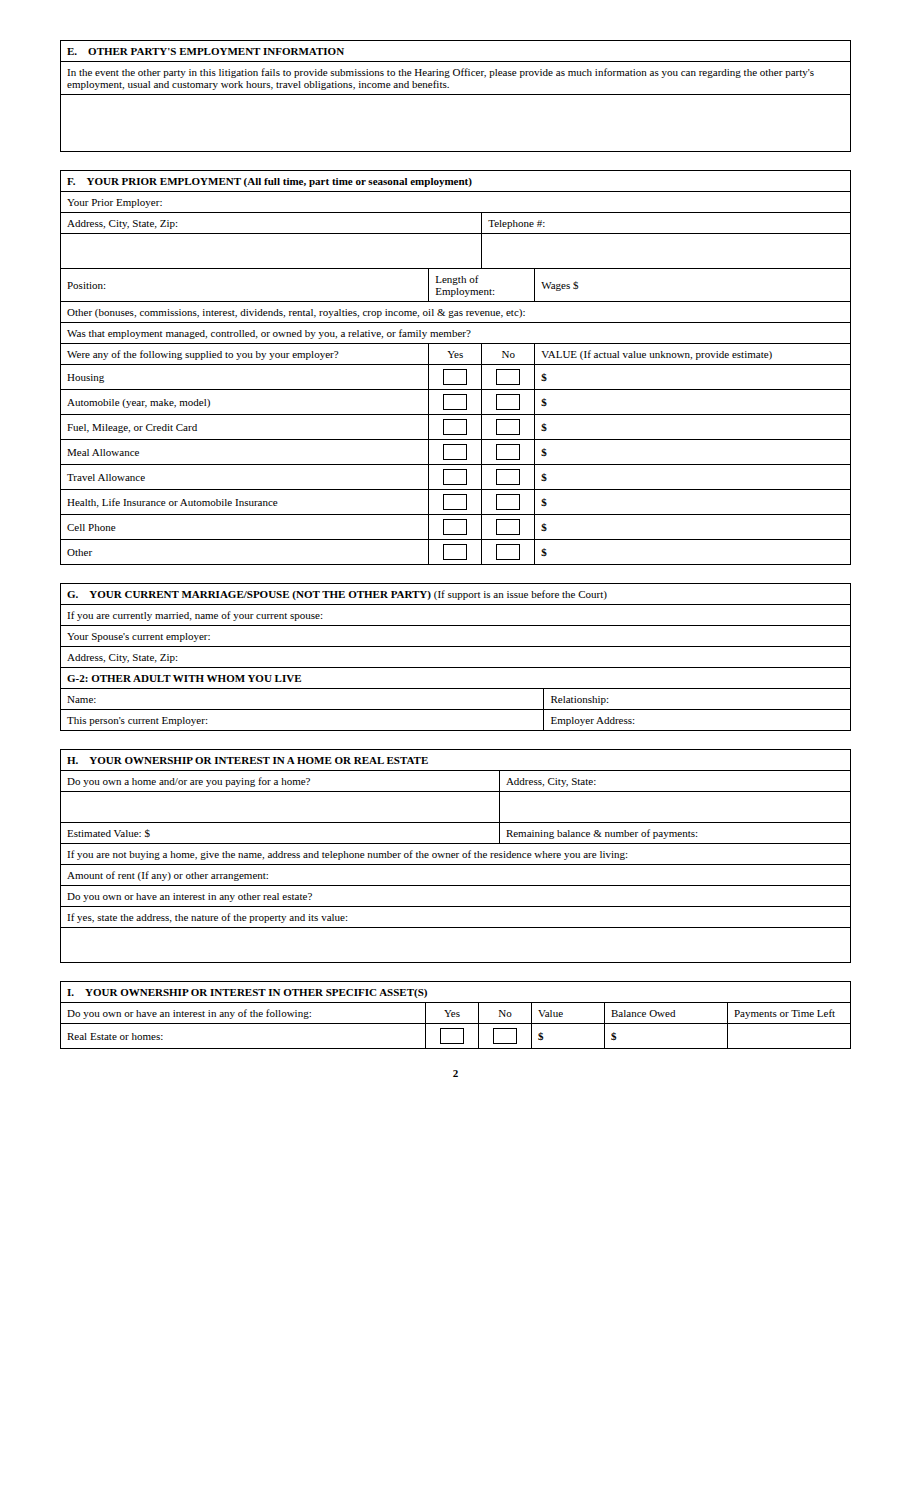| E. OTHER PARTY'S EMPLOYMENT INFORMATION |
| In the event the other party in this litigation fails to provide submissions to the Hearing Officer, please provide as much information as you can regarding the other party's employment, usual and customary work hours, travel obligations, income and benefits. |
| F. YOUR PRIOR EMPLOYMENT (All full time, part time or seasonal employment) |
| Your Prior Employer: |
| Address, City, State, Zip: | Telephone #: |
| Position: | Length of Employment: | Wages $ |
| Other (bonuses, commissions, interest, dividends, rental, royalties, crop income, oil & gas revenue, etc): |
| Was that employment managed, controlled, or owned by you, a relative, or family member? |
| Were any of the following supplied to you by your employer? | Yes | No | VALUE (If actual value unknown, provide estimate) |
| Housing | | | $ |
| Automobile (year, make, model) | | | $ |
| Fuel, Mileage, or Credit Card | | | $ |
| Meal Allowance | | | $ |
| Travel Allowance | | | $ |
| Health, Life Insurance or Automobile Insurance | | | $ |
| Cell Phone | | | $ |
| Other | | | $ |
| G. YOUR CURRENT MARRIAGE/SPOUSE (NOT THE OTHER PARTY) (If support is an issue before the Court) |
| If you are currently married, name of your current spouse: |
| Your Spouse's current employer: |
| Address, City, State, Zip: |
| G-2: OTHER ADULT WITH WHOM YOU LIVE |
| Name: | Relationship: |
| This person's current Employer: | Employer Address: |
| H. YOUR OWNERSHIP OR INTEREST IN A HOME OR REAL ESTATE |
| Do you own a home and/or are you paying for a home? | Address, City, State: |
| Estimated Value: $ | Remaining balance & number of payments: |
| If you are not buying a home, give the name, address and telephone number of the owner of the residence where you are living: |
| Amount of rent (If any) or other arrangement: |
| Do you own or have an interest in any other real estate? |
| If yes, state the address, the nature of the property and its value: |
| I. YOUR OWNERSHIP OR INTEREST IN OTHER SPECIFIC ASSET(S) |
| Do you own or have an interest in any of the following: | Yes | No | Value | Balance Owed | Payments or Time Left |
| Real Estate or homes: | | | $ | $ | |
2